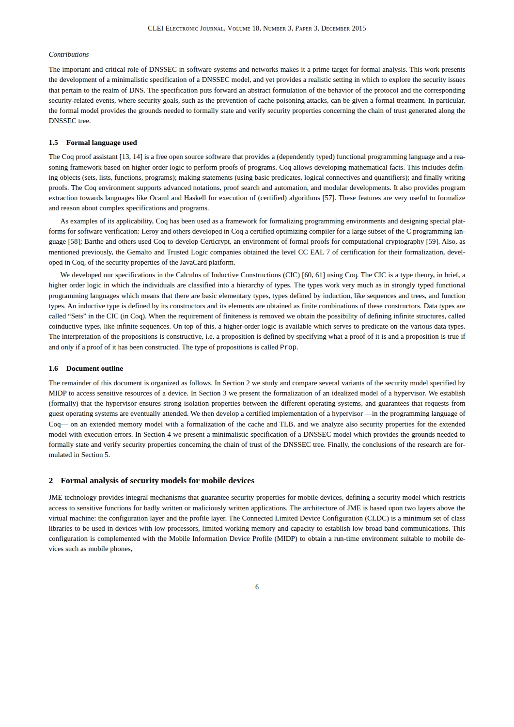CLEI Electronic Journal, Volume 18, Number 3, Paper 3, December 2015
Contributions
The important and critical role of DNSSEC in software systems and networks makes it a prime target for formal analysis. This work presents the development of a minimalistic specification of a DNSSEC model, and yet provides a realistic setting in which to explore the security issues that pertain to the realm of DNS. The specification puts forward an abstract formulation of the behavior of the protocol and the corresponding security-related events, where security goals, such as the prevention of cache poisoning attacks, can be given a formal treatment. In particular, the formal model provides the grounds needed to formally state and verify security properties concerning the chain of trust generated along the DNSSEC tree.
1.5 Formal language used
The Coq proof assistant [13, 14] is a free open source software that provides a (dependently typed) functional programming language and a reasoning framework based on higher order logic to perform proofs of programs. Coq allows developing mathematical facts. This includes defining objects (sets, lists, functions, programs); making statements (using basic predicates, logical connectives and quantifiers); and finally writing proofs. The Coq environment supports advanced notations, proof search and automation, and modular developments. It also provides program extraction towards languages like Ocaml and Haskell for execution of (certified) algorithms [57]. These features are very useful to formalize and reason about complex specifications and programs.
As examples of its applicability, Coq has been used as a framework for formalizing programming environments and designing special platforms for software verification: Leroy and others developed in Coq a certified optimizing compiler for a large subset of the C programming language [58]; Barthe and others used Coq to develop Certicrypt, an environment of formal proofs for computational cryptography [59]. Also, as mentioned previously, the Gemalto and Trusted Logic companies obtained the level CC EAL 7 of certification for their formalization, developed in Coq, of the security properties of the JavaCard platform.
We developed our specifications in the Calculus of Inductive Constructions (CIC) [60, 61] using Coq. The CIC is a type theory, in brief, a higher order logic in which the individuals are classified into a hierarchy of types. The types work very much as in strongly typed functional programming languages which means that there are basic elementary types, types defined by induction, like sequences and trees, and function types. An inductive type is defined by its constructors and its elements are obtained as finite combinations of these constructors. Data types are called “Sets” in the CIC (in Coq). When the requirement of finiteness is removed we obtain the possibility of defining infinite structures, called coinductive types, like infinite sequences. On top of this, a higher-order logic is available which serves to predicate on the various data types. The interpretation of the propositions is constructive, i.e. a proposition is defined by specifying what a proof of it is and a proposition is true if and only if a proof of it has been constructed. The type of propositions is called Prop.
1.6 Document outline
The remainder of this document is organized as follows. In Section 2 we study and compare several variants of the security model specified by MIDP to access sensitive resources of a device. In Section 3 we present the formalization of an idealized model of a hypervisor. We establish (formally) that the hypervisor ensures strong isolation properties between the different operating systems, and guarantees that requests from guest operating systems are eventually attended. We then develop a certified implementation of a hypervisor —in the programming language of Coq— on an extended memory model with a formalization of the cache and TLB, and we analyze also security properties for the extended model with execution errors. In Section 4 we present a minimalistic specification of a DNSSEC model which provides the grounds needed to formally state and verify security properties concerning the chain of trust of the DNSSEC tree. Finally, the conclusions of the research are formulated in Section 5.
2 Formal analysis of security models for mobile devices
JME technology provides integral mechanisms that guarantee security properties for mobile devices, defining a security model which restricts access to sensitive functions for badly written or maliciously written applications. The architecture of JME is based upon two layers above the virtual machine: the configuration layer and the profile layer. The Connected Limited Device Configuration (CLDC) is a minimum set of class libraries to be used in devices with low processors, limited working memory and capacity to establish low broad band communications. This configuration is complemented with the Mobile Information Device Profile (MIDP) to obtain a run-time environment suitable to mobile devices such as mobile phones,
6